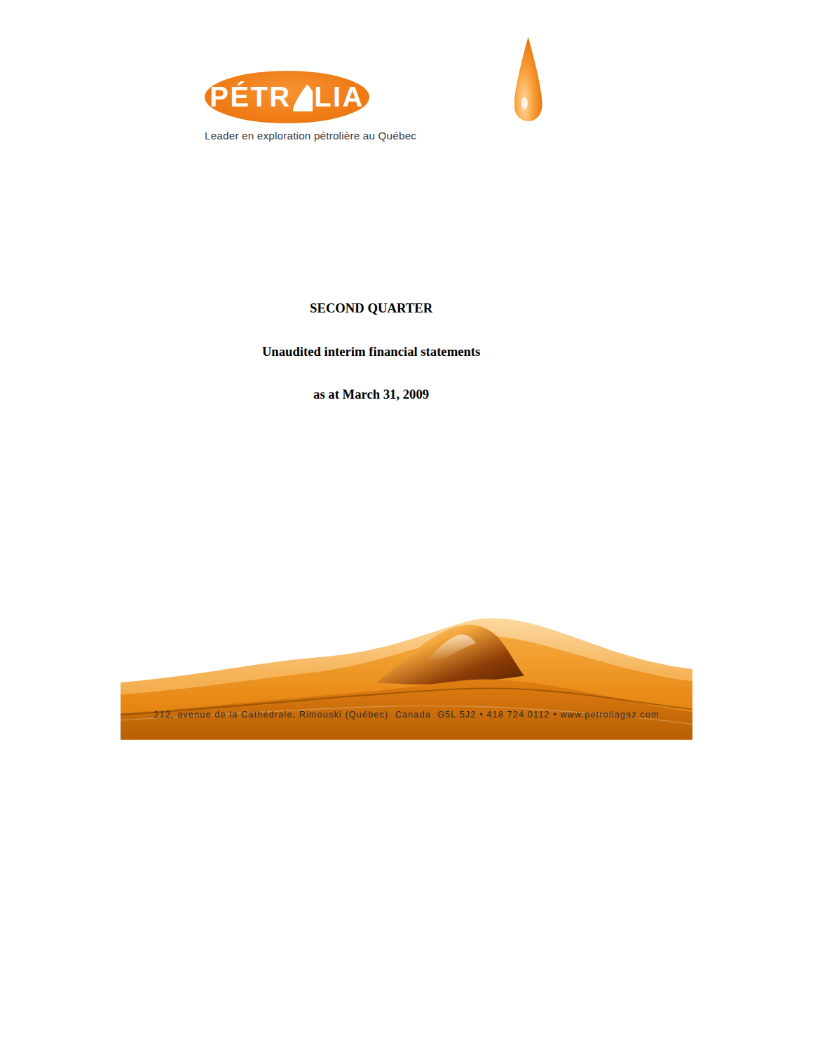PÉTR LIA
Leader en exploration pétrolière au Québec
SECOND QUARTER
Unaudited interim financial statements
as at March 31, 2009
212, avenue de la Cathédrale, Rimouski (Québec) Canada G5L 5J2 • 418 724 0112 • www.petroliagaz.com